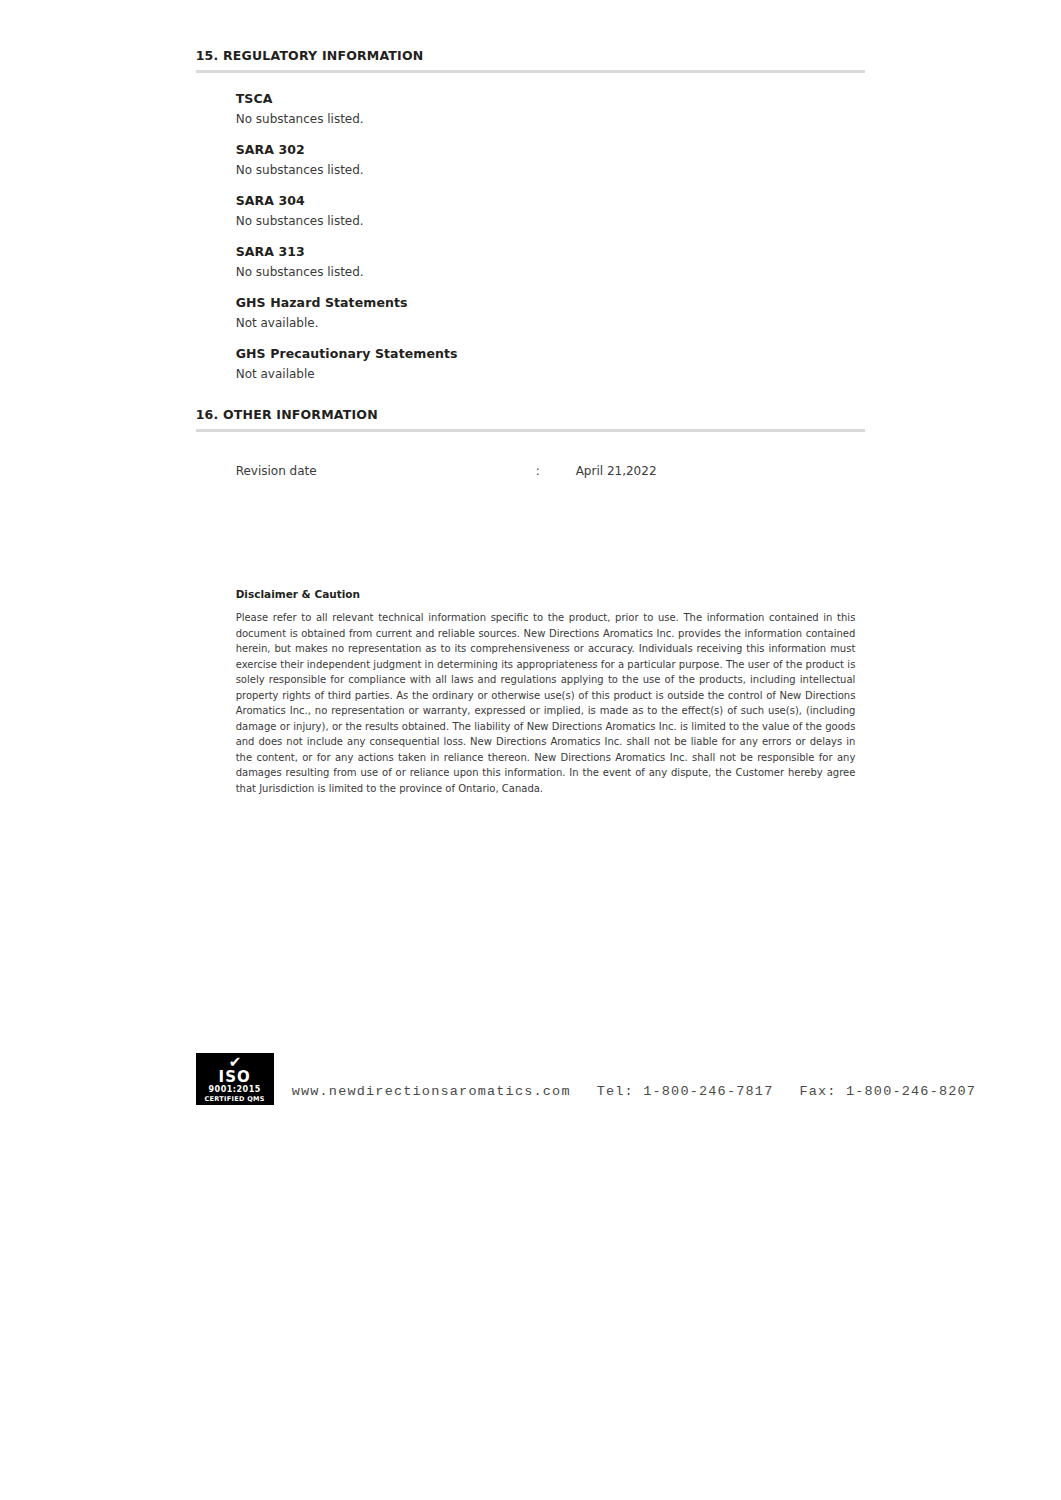15. REGULATORY INFORMATION
TSCA
No substances listed.
SARA 302
No substances listed.
SARA 304
No substances listed.
SARA 313
No substances listed.
GHS Hazard Statements
Not available.
GHS Precautionary Statements
Not available
16. OTHER INFORMATION
Revision date
:
April 21,2022
Disclaimer & Caution
Please refer to all relevant technical information specific to the product, prior to use. The information contained in this document is obtained from current and reliable sources. New Directions Aromatics Inc. provides the information contained herein, but makes no representation as to its comprehensiveness or accuracy. Individuals receiving this information must exercise their independent judgment in determining its appropriateness for a particular purpose. The user of the product is solely responsible for compliance with all laws and regulations applying to the use of the products, including intellectual property rights of third parties. As the ordinary or otherwise use(s) of this product is outside the control of New Directions Aromatics Inc., no representation or warranty, expressed or implied, is made as to the effect(s) of such use(s), (including damage or injury), or the results obtained. The liability of New Directions Aromatics Inc. is limited to the value of the goods and does not include any consequential loss. New Directions Aromatics Inc. shall not be liable for any errors or delays in the content, or for any actions taken in reliance thereon. New Directions Aromatics Inc. shall not be responsible for any damages resulting from use of or reliance upon this information. In the event of any dispute, the Customer hereby agree that Jurisdiction is limited to the province of Ontario, Canada.
✔
ISO
9001:2015
CERTIFIED QMS
www.newdirectionsaromatics.com Tel: 1-800-246-7817 Fax: 1-800-246-8207